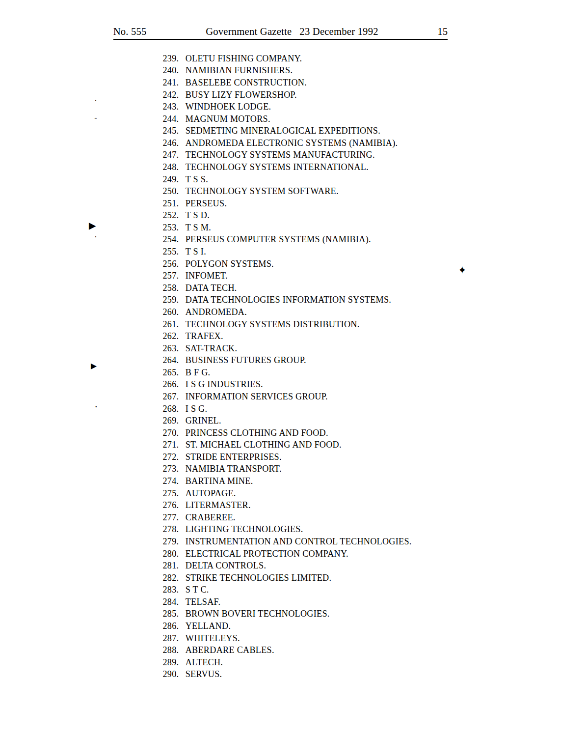No. 555 Government Gazette 23 December 1992 15
· - ▸ · ▸ · ✦
239. OLETU FISHING COMPANY.
240. NAMIBIAN FURNISHERS.
241. BASELEBE CONSTRUCTION.
242. BUSY LIZY FLOWERSHOP.
243. WINDHOEK LODGE.
244. MAGNUM MOTORS.
245. SEDMETING MINERALOGICAL EXPEDITIONS.
246. ANDROMEDA ELECTRONIC SYSTEMS (NAMIBIA).
247. TECHNOLOGY SYSTEMS MANUFACTURING.
248. TECHNOLOGY SYSTEMS INTERNATIONAL.
249. T S S.
250. TECHNOLOGY SYSTEM SOFTWARE.
251. PERSEUS.
252. T S D.
253. T S M.
254. PERSEUS COMPUTER SYSTEMS (NAMIBIA).
255. T S I.
256. POLYGON SYSTEMS.
257. INFOMET.
258. DATA TECH.
259. DATA TECHNOLOGIES INFORMATION SYSTEMS.
260. ANDROMEDA.
261. TECHNOLOGY SYSTEMS DISTRIBUTION.
262. TRAFEX.
263. SAT-TRACK.
264. BUSINESS FUTURES GROUP.
265. B F G.
266. I S G INDUSTRIES.
267. INFORMATION SERVICES GROUP.
268. I S G.
269. GRINEL.
270. PRINCESS CLOTHING AND FOOD.
271. ST. MICHAEL CLOTHING AND FOOD.
272. STRIDE ENTERPRISES.
273. NAMIBIA TRANSPORT.
274. BARTINA MINE.
275. AUTOPAGE.
276. LITERMASTER.
277. CRABEREE.
278. LIGHTING TECHNOLOGIES.
279. INSTRUMENTATION AND CONTROL TECHNOLOGIES.
280. ELECTRICAL PROTECTION COMPANY.
281. DELTA CONTROLS.
282. STRIKE TECHNOLOGIES LIMITED.
283. S T C.
284. TELSAF.
285. BROWN BOVERI TECHNOLOGIES.
286. YELLAND.
287. WHITELEYS.
288. ABERDARE CABLES.
289. ALTECH.
290. SERVUS.